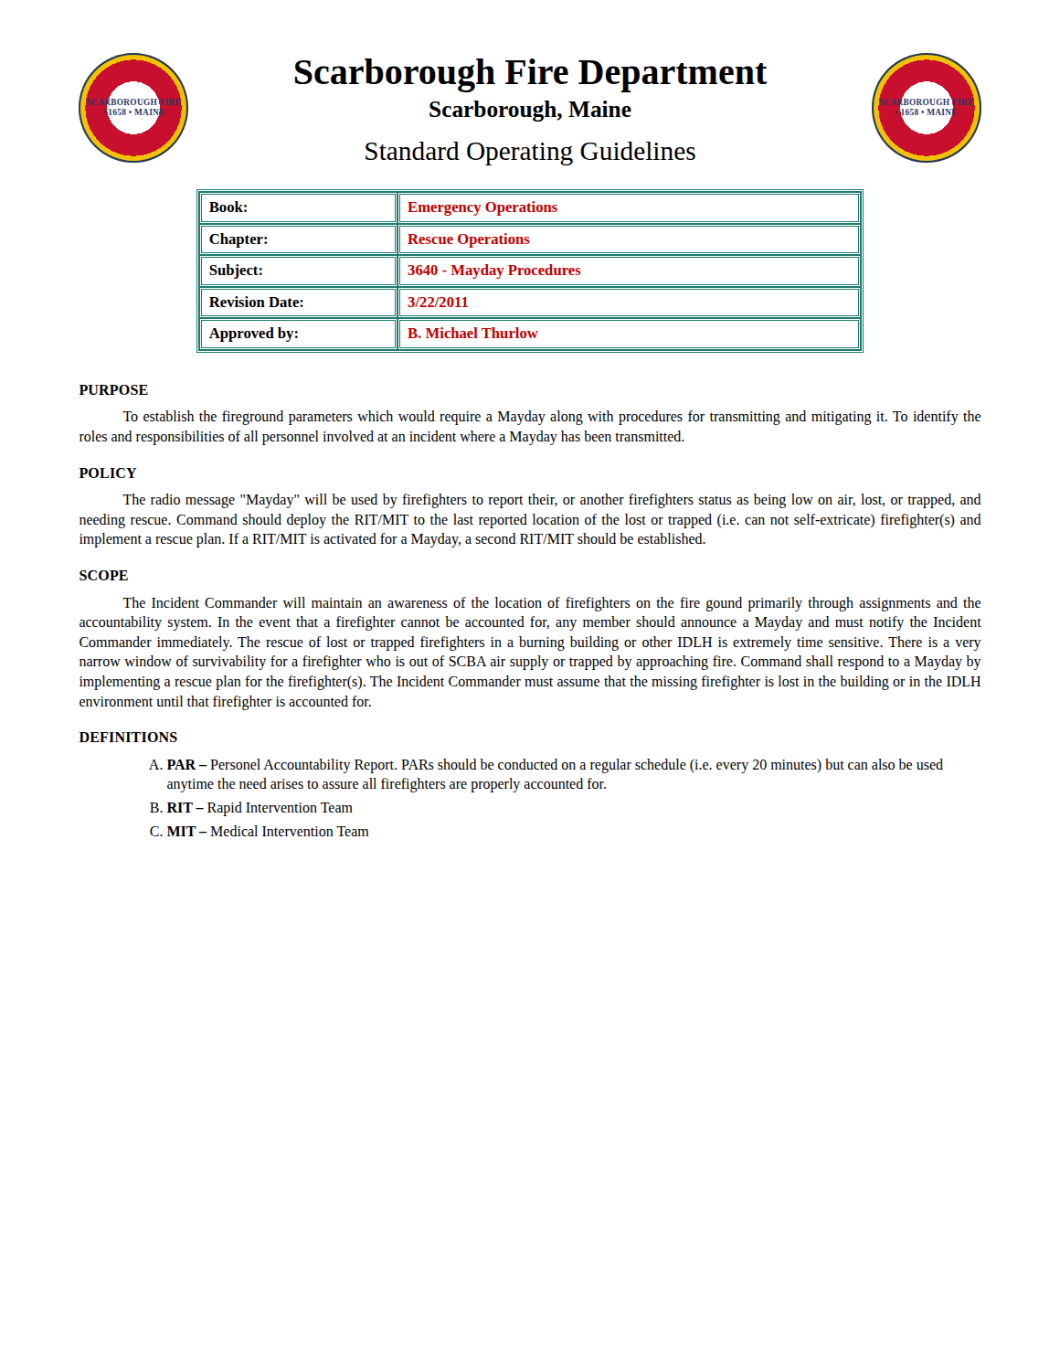Scarborough Fire Department
Scarborough, Maine
Standard Operating Guidelines
| Book: | Emergency Operations |
| Chapter: | Rescue Operations |
| Subject: | 3640 - Mayday Procedures |
| Revision Date: | 3/22/2011 |
| Approved by: | B. Michael Thurlow |
PURPOSE
To establish the fireground parameters which would require a Mayday along with procedures for transmitting and mitigating it. To identify the roles and responsibilities of all personnel involved at an incident where a Mayday has been transmitted.
POLICY
The radio message "Mayday" will be used by firefighters to report their, or another firefighters status as being low on air, lost, or trapped, and needing rescue. Command should deploy the RIT/MIT to the last reported location of the lost or trapped (i.e. can not self-extricate) firefighter(s) and implement a rescue plan. If a RIT/MIT is activated for a Mayday, a second RIT/MIT should be established.
SCOPE
The Incident Commander will maintain an awareness of the location of firefighters on the fire gound primarily through assignments and the accountability system. In the event that a firefighter cannot be accounted for, any member should announce a Mayday and must notify the Incident Commander immediately. The rescue of lost or trapped firefighters in a burning building or other IDLH is extremely time sensitive. There is a very narrow window of survivability for a firefighter who is out of SCBA air supply or trapped by approaching fire. Command shall respond to a Mayday by implementing a rescue plan for the firefighter(s). The Incident Commander must assume that the missing firefighter is lost in the building or in the IDLH environment until that firefighter is accounted for.
DEFINITIONS
PAR – Personel Accountability Report. PARs should be conducted on a regular schedule (i.e. every 20 minutes) but can also be used anytime the need arises to assure all firefighters are properly accounted for.
RIT – Rapid Intervention Team
MIT – Medical Intervention Team